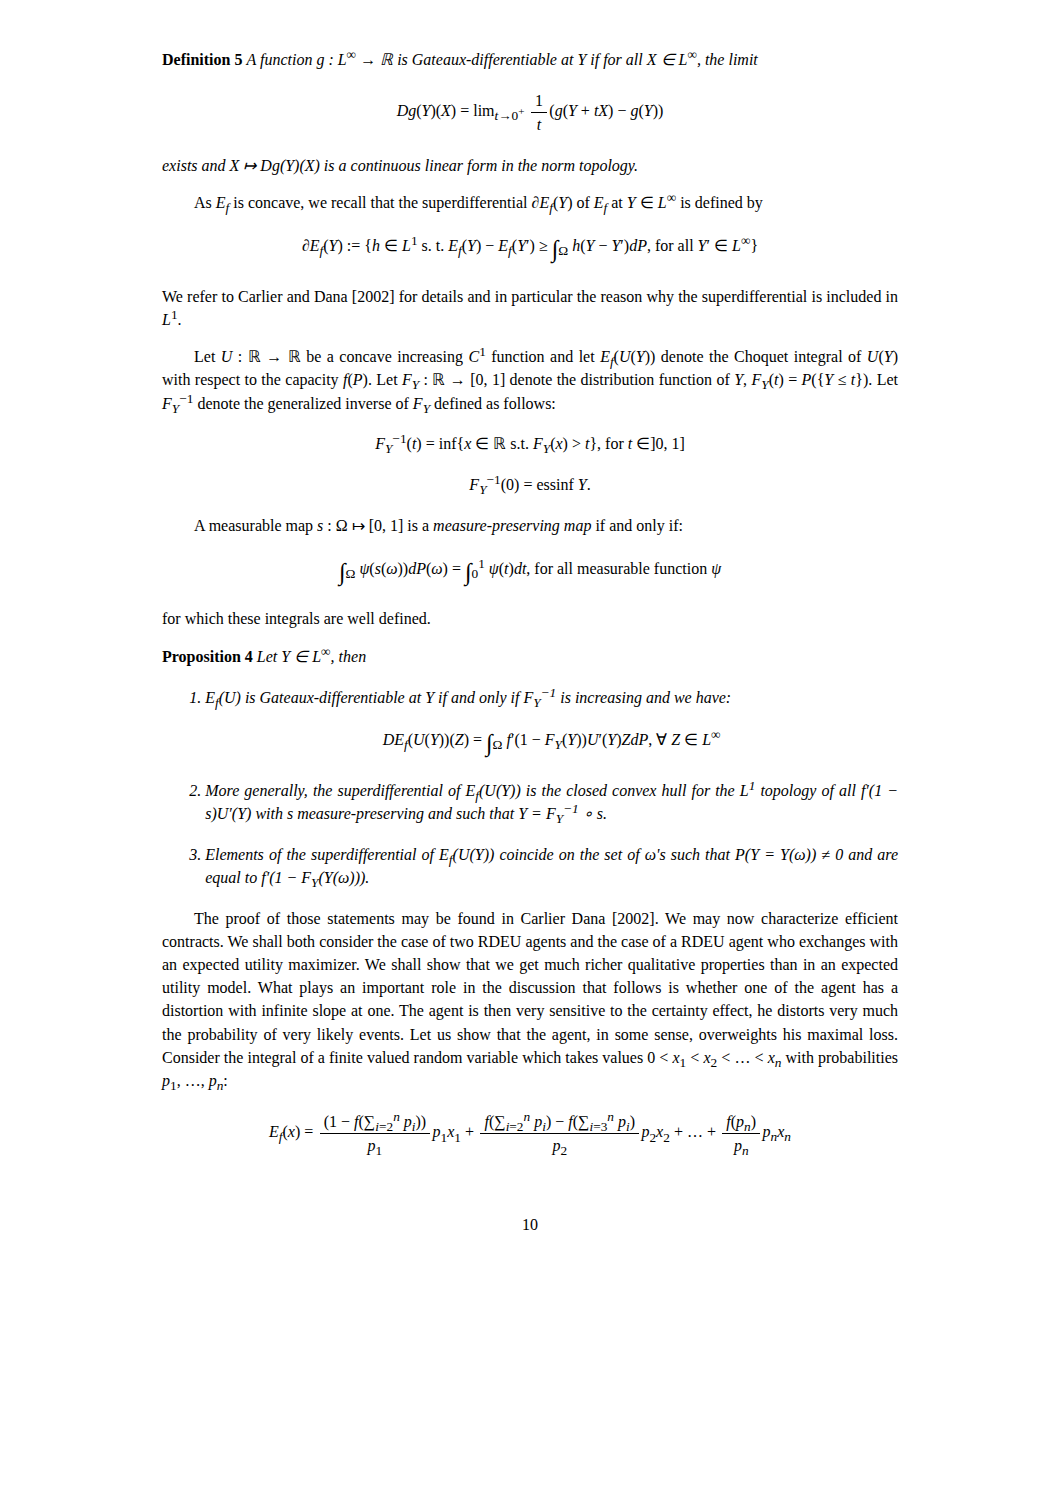Definition 5 A function g : L∞ → ℝ is Gateaux-differentiable at Y if for all X ∈ L∞, the limit
Dg(Y)(X) = limt→0+ 1 t(g(Y + tX) − g(Y))
exists and X ↦ Dg(Y)(X) is a continuous linear form in the norm topology.
As Ef is concave, we recall that the superdifferential ∂Ef(Y) of Ef at Y ∈ L∞ is defined by
∂Ef(Y) := {h ∈ L1 s. t. Ef(Y) − Ef(Y′) ≥ ∫Ω h(Y − Y′)dP, for all Y′ ∈ L∞}
We refer to Carlier and Dana [2002] for details and in particular the reason why the superdifferential is included in L1.
Let U : ℝ → ℝ be a concave increasing C1 function and let Ef(U(Y)) denote the Choquet integral of U(Y) with respect to the capacity f(P). Let FY : ℝ → [0, 1] denote the distribution function of Y, FY(t) = P({Y ≤ t}). Let FY−1 denote the generalized inverse of FY defined as follows:
FY−1(t) = inf{x ∈ ℝ s.t. FY(x) > t}, for t ∈]0, 1]
FY−1(0) = essinf Y.
A measurable map s : Ω ↦ [0, 1] is a measure-preserving map if and only if:
∫Ω ψ(s(ω))dP(ω) = ∫01 ψ(t)dt, for all measurable function ψ
for which these integrals are well defined.
Proposition 4 Let Y ∈ L∞, then
Ef(U) is Gateaux-differentiable at Y if and only if FY−1 is increasing and we have:
DEf(U(Y))(Z) = ∫Ω f′(1 − FY(Y))U′(Y)ZdP, ∀ Z ∈ L∞
More generally, the superdifferential of Ef(U(Y)) is the closed convex hull for the L1 topology of all f′(1 − s)U′(Y) with s measure-preserving and such that Y = FY−1 ∘ s.
Elements of the superdifferential of Ef(U(Y)) coincide on the set of ω's such that P(Y = Y(ω)) ≠ 0 and are equal to f′(1 − FY(Y(ω))).
The proof of those statements may be found in Carlier Dana [2002]. We may now characterize efficient contracts. We shall both consider the case of two RDEU agents and the case of a RDEU agent who exchanges with an expected utility maximizer. We shall show that we get much richer qualitative properties than in an expected utility model. What plays an important role in the discussion that follows is whether one of the agent has a distortion with infinite slope at one. The agent is then very sensitive to the certainty effect, he distorts very much the probability of very likely events. Let us show that the agent, in some sense, overweights his maximal loss. Consider the integral of a finite valued random variable which takes values 0 < x1 < x2 < … < xn with probabilities p1, …, pn:
Ef(x) = (1 − f(∑i=2n pi)) p1 p1x1 + f(∑i=2n pi) − f(∑i=3n pi) p2 p2x2 + … + f(pn) pn pnxn
10